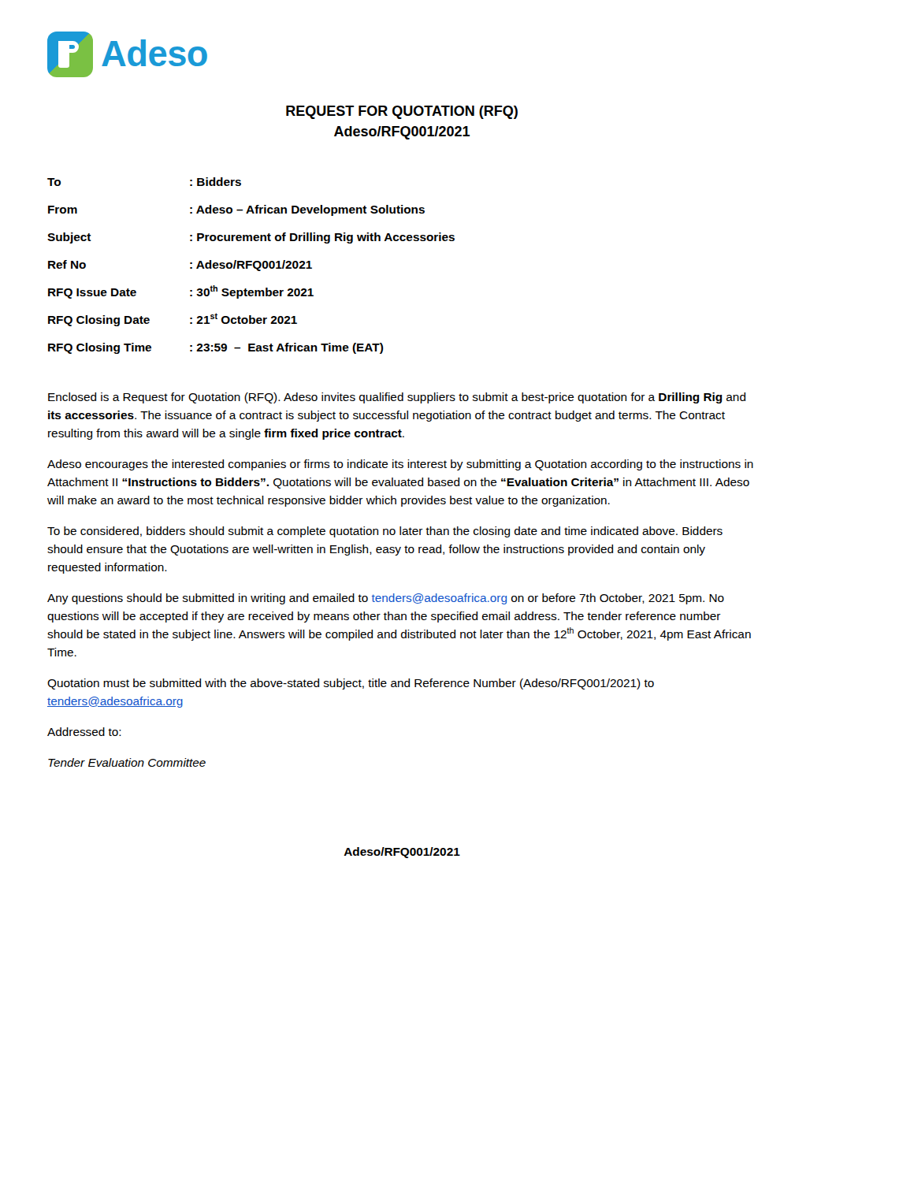Adeso
REQUEST FOR QUOTATION (RFQ)Adeso/RFQ001/2021
| To | : Bidders |
| From | : Adeso – African Development Solutions |
| Subject | : Procurement of Drilling Rig with Accessories |
| Ref No | : Adeso/RFQ001/2021 |
| RFQ Issue Date | : 30 th September 2021 |
| RFQ Closing Date | : 21 st October 2021 |
| RFQ Closing Time | : 23:59 – East African Time (EAT) |
Enclosed is a Request for Quotation (RFQ). Adeso invites qualified suppliers to submit a best-price quotation for a Drilling Rig and its accessories. The issuance of a contract is subject to successful negotiation of the contract budget and terms. The Contract resulting from this award will be a single firm fixed price contract.
Adeso encourages the interested companies or firms to indicate its interest by submitting a Quotation according to the instructions in Attachment II “Instructions to Bidders”. Quotations will be evaluated based on the “Evaluation Criteria” in Attachment III. Adeso will make an award to the most technical responsive bidder which provides best value to the organization.
To be considered, bidders should submit a complete quotation no later than the closing date and time indicated above. Bidders should ensure that the Quotations are well-written in English, easy to read, follow the instructions provided and contain only requested information.
Any questions should be submitted in writing and emailed to tenders@adesoafrica.org on or before 7th October, 2021 5pm. No questions will be accepted if they are received by means other than the specified email address. The tender reference number should be stated in the subject line. Answers will be compiled and distributed not later than the 12th October, 2021, 4pm East African Time.
Quotation must be submitted with the above-stated subject, title and Reference Number (Adeso/RFQ001/2021) to tenders@adesoafrica.org
Addressed to:
Tender Evaluation Committee
Adeso/RFQ001/2021